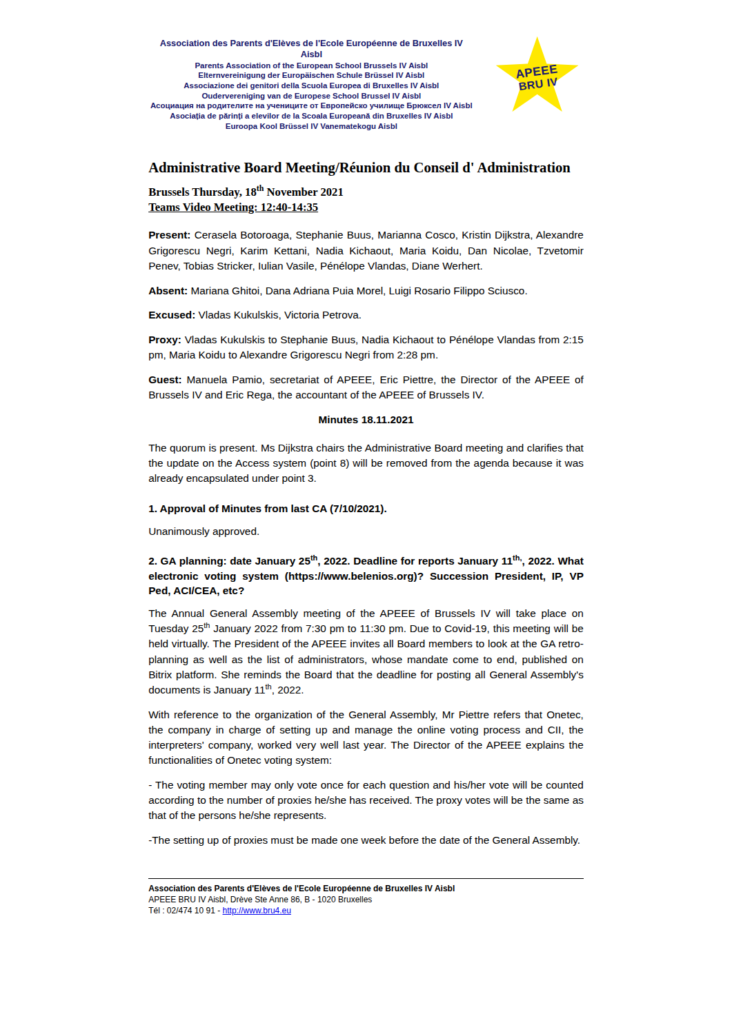Association des Parents d'Elèves de l'Ecole Européenne de Bruxelles IV Aisbl
Parents Association of the European School Brussels IV Aisbl
Elternvereinigung der Europäischen Schule Brüssel IV Aisbl
Associazione dei genitori della Scuola Europea di Bruxelles IV Aisbl
Oudervereniging van de Europese School Brussel IV Aisbl
Асоциация на родителите на учениците от Европейско училище Брюксел IV Aisbl
Asociația de părinți a elevilor de la Scoala Europeană din Bruxelles IV Aisbl
Euroopa Kool Brüssel IV Vanematekogu Aisbl
APEEE
BRU IV
Administrative Board Meeting/Réunion du Conseil d' Administration
Brussels Thursday, 18th November 2021
Teams Video Meeting: 12:40-14:35
Present: Cerasela Botoroaga, Stephanie Buus, Marianna Cosco, Kristin Dijkstra, Alexandre Grigorescu Negri, Karim Kettani, Nadia Kichaout, Maria Koidu, Dan Nicolae, Tzvetomir Penev, Tobias Stricker, Iulian Vasile, Pénélope Vlandas, Diane Werhert.
Absent: Mariana Ghitoi, Dana Adriana Puia Morel, Luigi Rosario Filippo Sciusco.
Excused: Vladas Kukulskis, Victoria Petrova.
Proxy: Vladas Kukulskis to Stephanie Buus, Nadia Kichaout to Pénélope Vlandas from 2:15 pm, Maria Koidu to Alexandre Grigorescu Negri from 2:28 pm.
Guest: Manuela Pamio, secretariat of APEEE, Eric Piettre, the Director of the APEEE of Brussels IV and Eric Rega, the accountant of the APEEE of Brussels IV.
Minutes 18.11.2021
The quorum is present. Ms Dijkstra chairs the Administrative Board meeting and clarifies that the update on the Access system (point 8) will be removed from the agenda because it was already encapsulated under point 3.
1. Approval of Minutes from last CA (7/10/2021).
Unanimously approved.
2. GA planning: date January 25th, 2022. Deadline for reports January 11th,, 2022. What electronic voting system (https://www.belenios.org)? Succession President, IP, VP Ped, ACI/CEA, etc?
The Annual General Assembly meeting of the APEEE of Brussels IV will take place on Tuesday 25th January 2022 from 7:30 pm to 11:30 pm. Due to Covid-19, this meeting will be held virtually. The President of the APEEE invites all Board members to look at the GA retro-planning as well as the list of administrators, whose mandate come to end, published on Bitrix platform. She reminds the Board that the deadline for posting all General Assembly's documents is January 11th, 2022.
With reference to the organization of the General Assembly, Mr Piettre refers that Onetec, the company in charge of setting up and manage the online voting process and CII, the interpreters' company, worked very well last year. The Director of the APEEE explains the functionalities of Onetec voting system:
- The voting member may only vote once for each question and his/her vote will be counted according to the number of proxies he/she has received. The proxy votes will be the same as that of the persons he/she represents.
-The setting up of proxies must be made one week before the date of the General Assembly.
Association des Parents d'Elèves de l'Ecole Européenne de Bruxelles IV Aisbl
APEEE BRU IV Aisbl, Drève Ste Anne 86, B - 1020 Bruxelles
Tél : 02/474 10 91 - http://www.bru4.eu